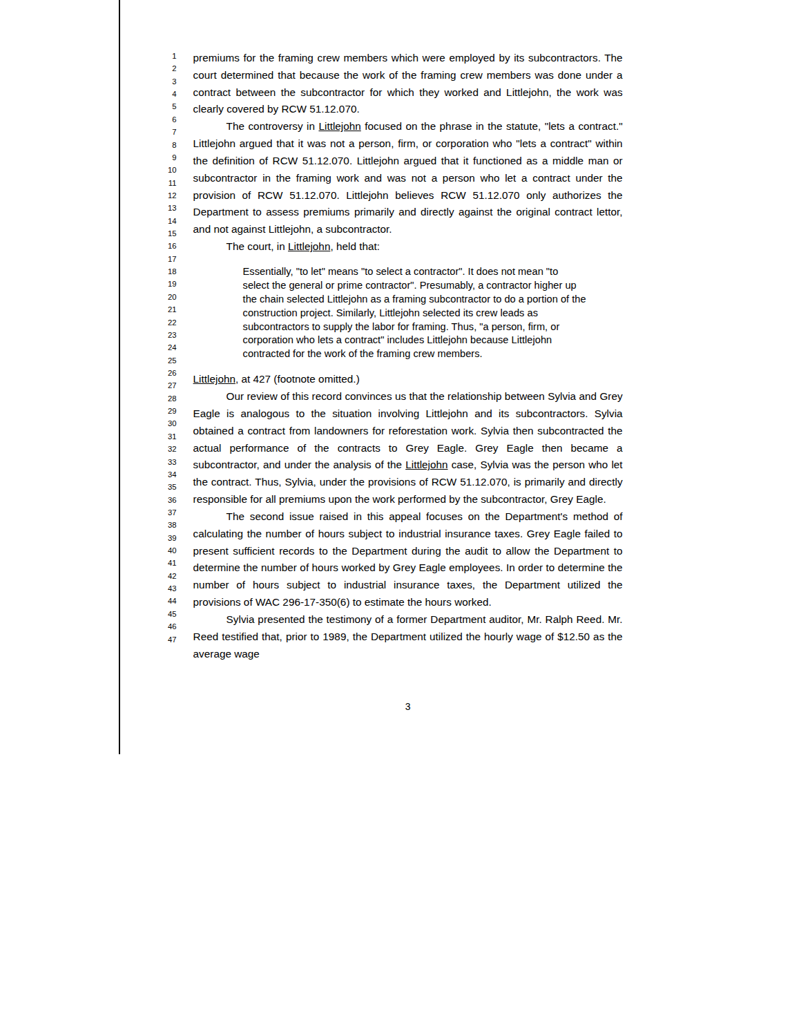1
2
3
4
5
6
7
8
9
10
11
12
13
14
15
16
17
18
19
20
21
22
23
24
25
26
27
28
29
30
31
32
33
34
35
36
37
38
39
40
41
42
43
44
45
46
47
premiums for the framing crew members which were employed by its subcontractors. The court determined that because the work of the framing crew members was done under a contract between the subcontractor for which they worked and Littlejohn, the work was clearly covered by RCW 51.12.070.
The controversy in Littlejohn focused on the phrase in the statute, "lets a contract." Littlejohn argued that it was not a person, firm, or corporation who "lets a contract" within the definition of RCW 51.12.070. Littlejohn argued that it functioned as a middle man or subcontractor in the framing work and was not a person who let a contract under the provision of RCW 51.12.070. Littlejohn believes RCW 51.12.070 only authorizes the Department to assess premiums primarily and directly against the original contract lettor, and not against Littlejohn, a subcontractor.
The court, in Littlejohn, held that:
Essentially, "to let" means "to select a contractor". It does not mean "to select the general or prime contractor". Presumably, a contractor higher up the chain selected Littlejohn as a framing subcontractor to do a portion of the construction project. Similarly, Littlejohn selected its crew leads as subcontractors to supply the labor for framing. Thus, "a person, firm, or corporation who lets a contract" includes Littlejohn because Littlejohn contracted for the work of the framing crew members.
Littlejohn, at 427 (footnote omitted.)
Our review of this record convinces us that the relationship between Sylvia and Grey Eagle is analogous to the situation involving Littlejohn and its subcontractors. Sylvia obtained a contract from landowners for reforestation work. Sylvia then subcontracted the actual performance of the contracts to Grey Eagle. Grey Eagle then became a subcontractor, and under the analysis of the Littlejohn case, Sylvia was the person who let the contract. Thus, Sylvia, under the provisions of RCW 51.12.070, is primarily and directly responsible for all premiums upon the work performed by the subcontractor, Grey Eagle.
The second issue raised in this appeal focuses on the Department's method of calculating the number of hours subject to industrial insurance taxes. Grey Eagle failed to present sufficient records to the Department during the audit to allow the Department to determine the number of hours worked by Grey Eagle employees. In order to determine the number of hours subject to industrial insurance taxes, the Department utilized the provisions of WAC 296-17-350(6) to estimate the hours worked.
Sylvia presented the testimony of a former Department auditor, Mr. Ralph Reed. Mr. Reed testified that, prior to 1989, the Department utilized the hourly wage of $12.50 as the average wage
3